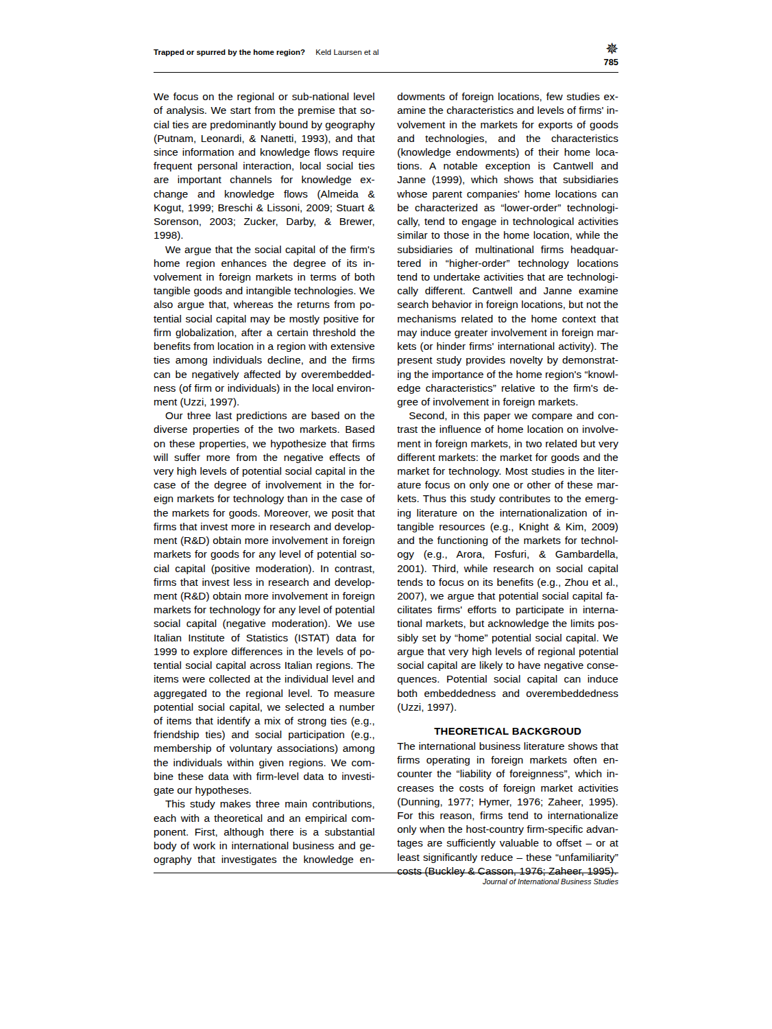Trapped or spurred by the home region? Keld Laursen et al
✵
785
We focus on the regional or sub-national level of analysis. We start from the premise that social ties are predominantly bound by geography (Putnam, Leonardi, & Nanetti, 1993), and that since information and knowledge flows require frequent personal interaction, local social ties are important channels for knowledge exchange and knowledge flows (Almeida & Kogut, 1999; Breschi & Lissoni, 2009; Stuart & Sorenson, 2003; Zucker, Darby, & Brewer, 1998).
We argue that the social capital of the firm's home region enhances the degree of its involvement in foreign markets in terms of both tangible goods and intangible technologies. We also argue that, whereas the returns from potential social capital may be mostly positive for firm globalization, after a certain threshold the benefits from location in a region with extensive ties among individuals decline, and the firms can be negatively affected by overembeddedness (of firm or individuals) in the local environment (Uzzi, 1997).
Our three last predictions are based on the diverse properties of the two markets. Based on these properties, we hypothesize that firms will suffer more from the negative effects of very high levels of potential social capital in the case of the degree of involvement in the foreign markets for technology than in the case of the markets for goods. Moreover, we posit that firms that invest more in research and development (R&D) obtain more involvement in foreign markets for goods for any level of potential social capital (positive moderation). In contrast, firms that invest less in research and development (R&D) obtain more involvement in foreign markets for technology for any level of potential social capital (negative moderation). We use Italian Institute of Statistics (ISTAT) data for 1999 to explore differences in the levels of potential social capital across Italian regions. The items were collected at the individual level and aggregated to the regional level. To measure potential social capital, we selected a number of items that identify a mix of strong ties (e.g., friendship ties) and social participation (e.g., membership of voluntary associations) among the individuals within given regions. We combine these data with firm-level data to investigate our hypotheses.
This study makes three main contributions, each with a theoretical and an empirical component. First, although there is a substantial body of work in international business and geography that investigates the knowledge endowments of foreign locations, few studies examine the characteristics and levels of firms' involvement in the markets for exports of goods and technologies, and the characteristics (knowledge endowments) of their home locations. A notable exception is Cantwell and Janne (1999), which shows that subsidiaries whose parent companies' home locations can be characterized as “lower-order” technologically, tend to engage in technological activities similar to those in the home location, while the subsidiaries of multinational firms headquartered in “higher-order” technology locations tend to undertake activities that are technologically different. Cantwell and Janne examine search behavior in foreign locations, but not the mechanisms related to the home context that may induce greater involvement in foreign markets (or hinder firms' international activity). The present study provides novelty by demonstrating the importance of the home region's “knowledge characteristics” relative to the firm's degree of involvement in foreign markets.
Second, in this paper we compare and contrast the influence of home location on involvement in foreign markets, in two related but very different markets: the market for goods and the market for technology. Most studies in the literature focus on only one or other of these markets. Thus this study contributes to the emerging literature on the internationalization of intangible resources (e.g., Knight & Kim, 2009) and the functioning of the markets for technology (e.g., Arora, Fosfuri, & Gambardella, 2001). Third, while research on social capital tends to focus on its benefits (e.g., Zhou et al., 2007), we argue that potential social capital facilitates firms' efforts to participate in international markets, but acknowledge the limits possibly set by “home” potential social capital. We argue that very high levels of regional potential social capital are likely to have negative consequences. Potential social capital can induce both embeddedness and overembeddedness (Uzzi, 1997).
THEORETICAL BACKGROUD
The international business literature shows that firms operating in foreign markets often encounter the “liability of foreignness”, which increases the costs of foreign market activities (Dunning, 1977; Hymer, 1976; Zaheer, 1995). For this reason, firms tend to internationalize only when the host-country firm-specific advantages are sufficiently valuable to offset – or at least significantly reduce – these “unfamiliarity” costs (Buckley & Casson, 1976; Zaheer, 1995).
Journal of International Business Studies